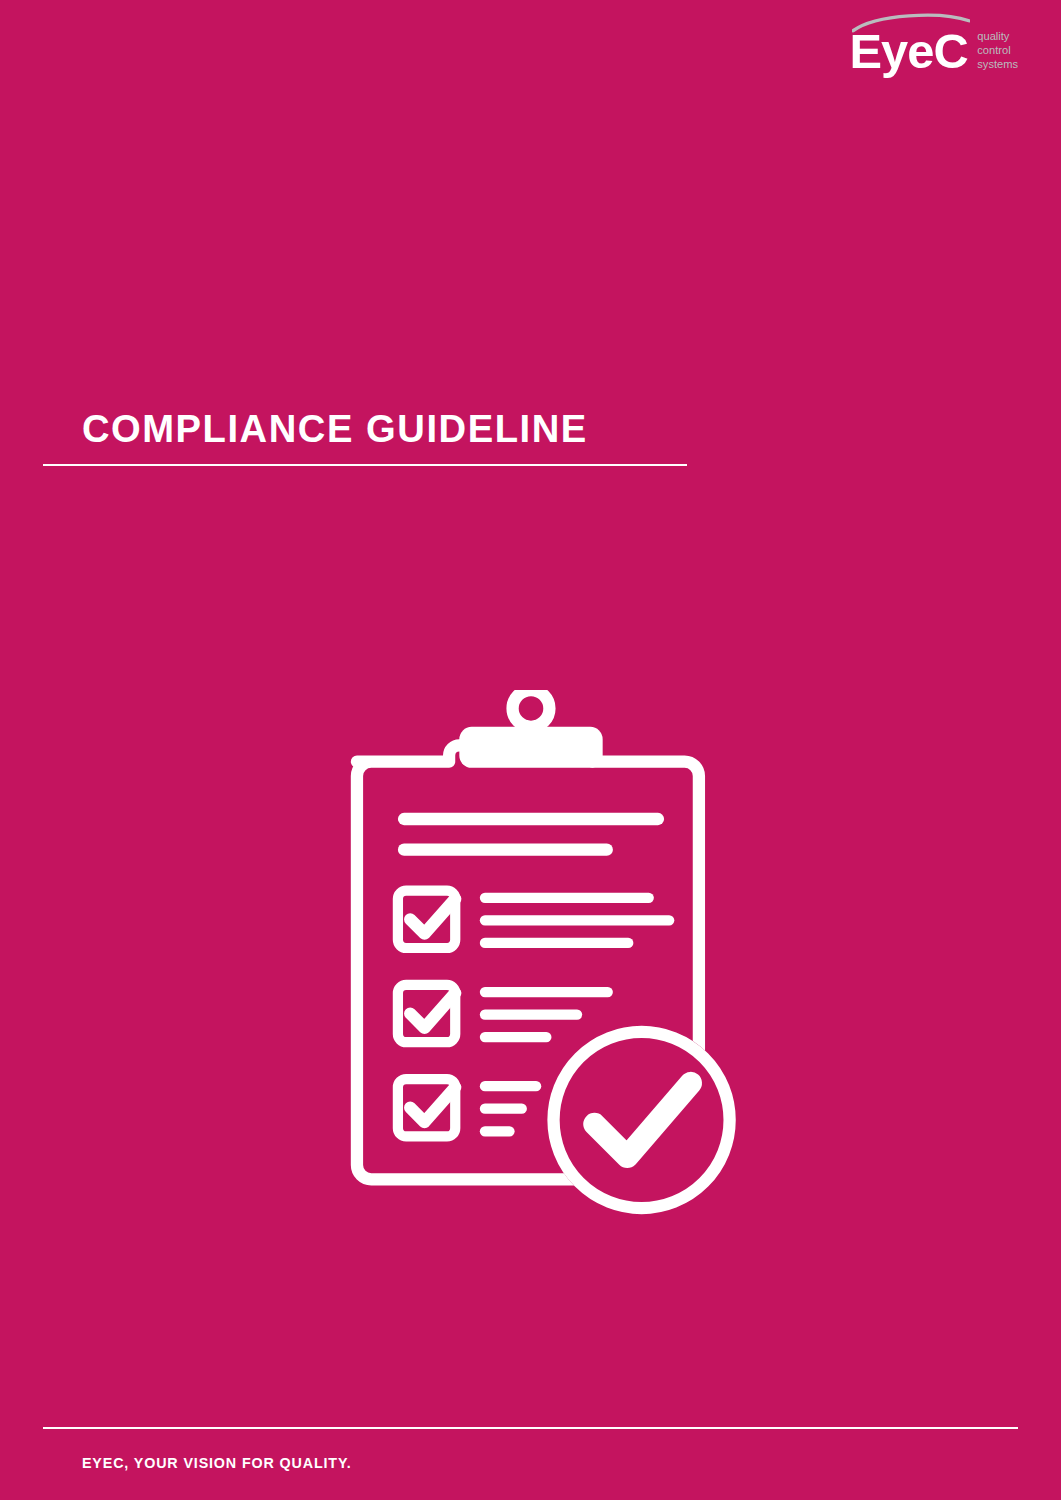EyeC
quality
control
systems
Compliance Guideline
EyeC, your vision for quality.